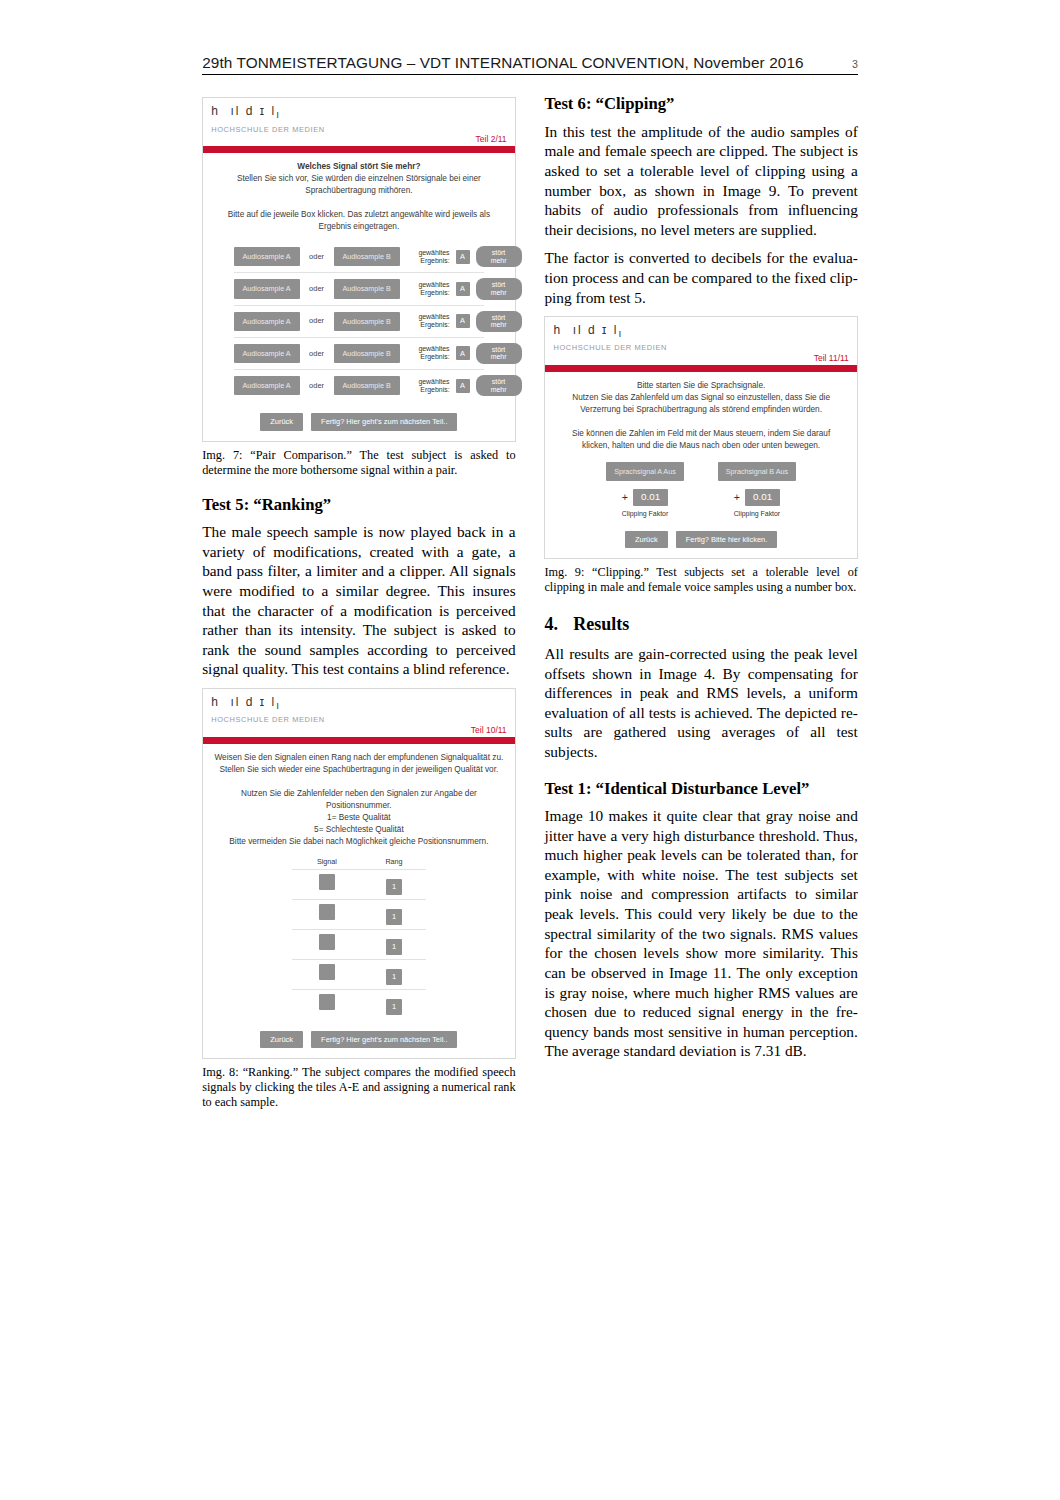29th TONMEISTERTAGUNG – VDT INTERNATIONAL CONVENTION, November 2016
3
h ıl d ɪ lı
Hochschule der Medien
Teil 2/11
Welches Signal stört Sie mehr?
Stellen Sie sich vor, Sie würden die einzelnen Störsignale bei einer Sprachübertragung mithören.
Bitte auf die jeweile Box klicken. Das zuletzt angewählte wird jeweils als Ergebnis eingetragen.
Audiosample A
oder
Audiosample B
gewähltes
Ergebnis:
A
stört
mehr
Audiosample A
oder
Audiosample B
gewähltes
Ergebnis:
A
stört
mehr
Audiosample A
oder
Audiosample B
gewähltes
Ergebnis:
A
stört
mehr
Audiosample A
oder
Audiosample B
gewähltes
Ergebnis:
A
stört
mehr
Audiosample A
oder
Audiosample B
gewähltes
Ergebnis:
A
stört
mehr
Zurück
Fertig? Hier geht's zum nächsten Teil..
Img. 7: “Pair Comparison.” The test subject is asked to determine the more bothersome signal within a pair.
Test 5: “Ranking”
The male speech sample is now played back in a variety of modifications, created with a gate, a band pass filter, a limiter and a clipper. All signals were modified to a similar degree. This insures that the character of a modification is perceived rather than its intensity. The subject is asked to rank the sound samples according to perceived signal quality. This test contains a blind reference.
h ıl d ɪ lı
Hochschule der Medien
Teil 10/11
Weisen Sie den Signalen einen Rang nach der empfundenen Signalqualität zu.
Stellen Sie sich wieder eine Spachübertragung in der jeweiligen Qualität vor.
Nutzen Sie die Zahlenfelder neben den Signalen zur Angabe der Positionsnummer.
1= Beste Qualität
5= Schlechteste Qualität
Bitte vermeiden Sie dabei nach Möglichkeit gleiche Positionsnummern.
| Signal | Rang |
| --- | --- |
| | 1 |
| | 1 |
| | 1 |
| | 1 |
| | 1 |
Zurück
Fertig? Hier geht's zum nächsten Teil..
Img. 8: “Ranking.” The subject compares the modified speech signals by clicking the tiles A-E and assigning a numerical rank to each sample.
Test 6: “Clipping”
In this test the amplitude of the audio samples of male and female speech are clipped. The subject is asked to set a tolerable level of clipping using a number box, as shown in Image 9. To prevent habits of audio professionals from influencing their decisions, no level meters are supplied.
The factor is converted to decibels for the evaluation process and can be compared to the fixed clipping from test 5.
h ıl d ɪ lı
Hochschule der Medien
Teil 11/11
Bitte starten Sie die Sprachsignale.
Nutzen Sie das Zahlenfeld um das Signal so einzustellen, dass Sie die
Verzerrung bei Sprachübertragung als störend empfinden würden.
Sie können die Zahlen im Feld mit der Maus steuern, indem Sie darauf
klicken, halten und die die Maus nach oben oder unten bewegen.
Sprachsignal A Aus
+ 0.01
Clipping Faktor
Sprachsignal B Aus
+ 0.01
Clipping Faktor
Zurück
Fertig? Bitte hier klicken.
Img. 9: “Clipping.” Test subjects set a tolerable level of clipping in male and female voice samples using a number box.
4. Results
All results are gain-corrected using the peak level offsets shown in Image 4. By compensating for differences in peak and RMS levels, a uniform evaluation of all tests is achieved. The depicted results are gathered using averages of all test subjects.
Test 1: “Identical Disturbance Level”
Image 10 makes it quite clear that gray noise and jitter have a very high disturbance threshold. Thus, much higher peak levels can be tolerated than, for example, with white noise. The test subjects set pink noise and compression artifacts to similar peak levels. This could very likely be due to the spectral similarity of the two signals. RMS values for the chosen levels show more similarity. This can be observed in Image 11. The only exception is gray noise, where much higher RMS values are chosen due to reduced signal energy in the frequency bands most sensitive in human perception. The average standard deviation is 7.31 dB.